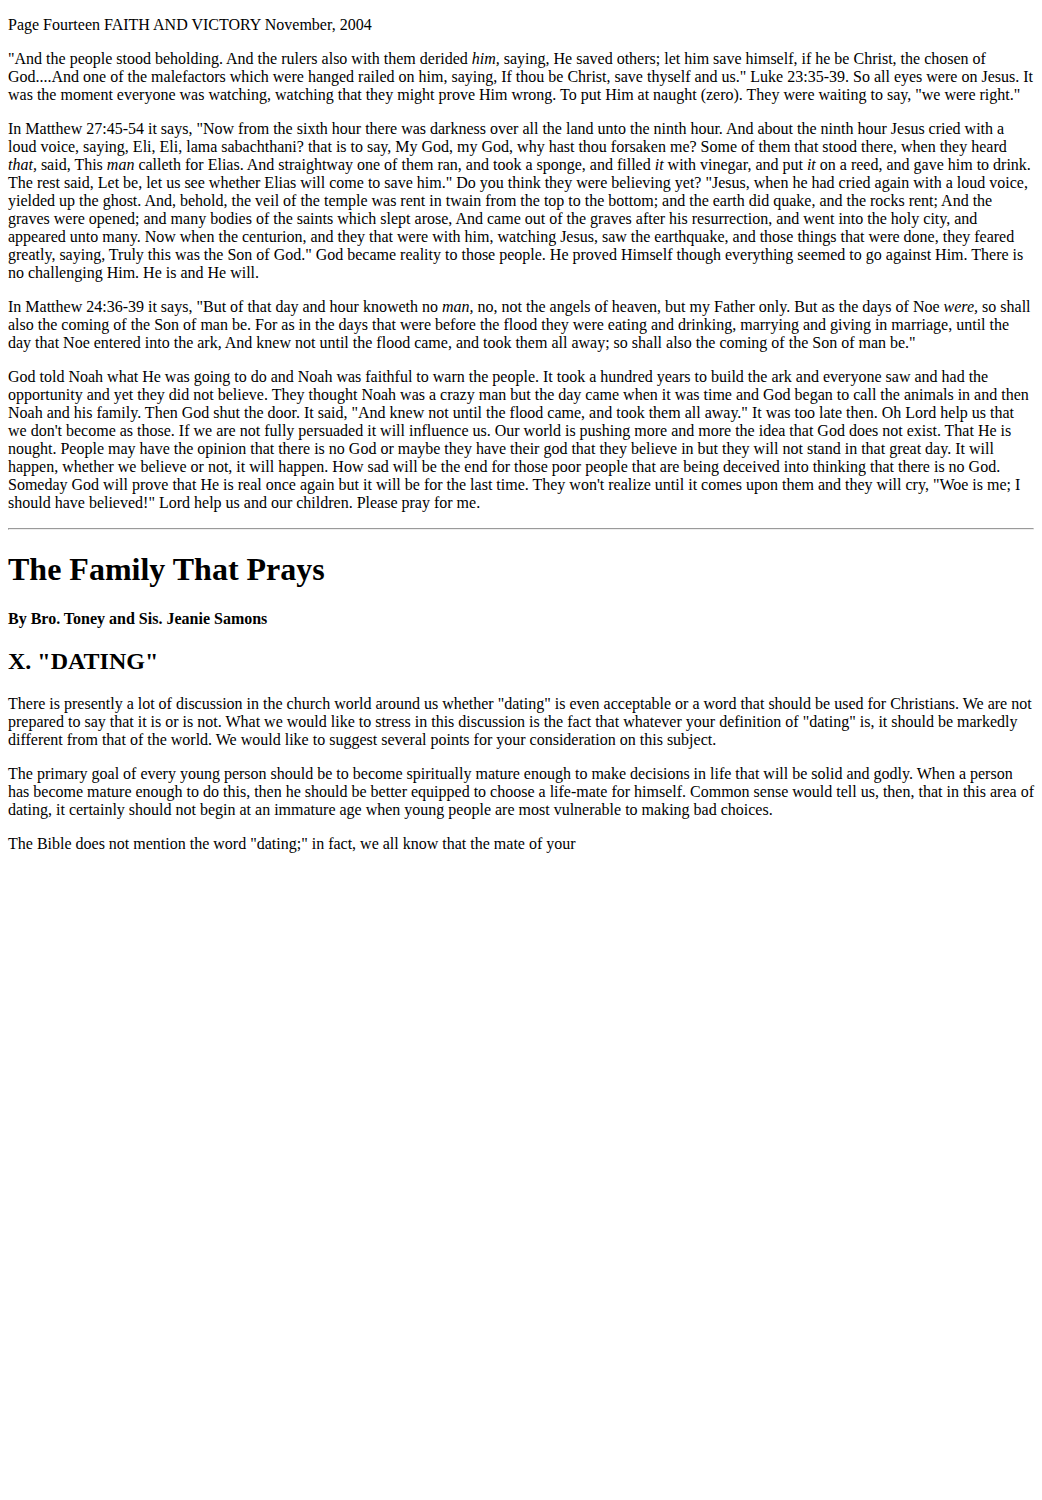Page Fourteen FAITH AND VICTORY November, 2004
"And the people stood beholding. And the rulers also with them derided him, saying, He saved others; let him save himself, if he be Christ, the chosen of God....And one of the malefactors which were hanged railed on him, saying, If thou be Christ, save thyself and us." Luke 23:35-39. So all eyes were on Jesus. It was the moment everyone was watching, watching that they might prove Him wrong. To put Him at naught (zero). They were waiting to say, "we were right."
In Matthew 27:45-54 it says, "Now from the sixth hour there was darkness over all the land unto the ninth hour. And about the ninth hour Jesus cried with a loud voice, saying, Eli, Eli, lama sabachthani? that is to say, My God, my God, why hast thou forsaken me? Some of them that stood there, when they heard that, said, This man calleth for Elias. And straightway one of them ran, and took a sponge, and filled it with vinegar, and put it on a reed, and gave him to drink. The rest said, Let be, let us see whether Elias will come to save him." Do you think they were believing yet? "Jesus, when he had cried again with a loud voice, yielded up the ghost. And, behold, the veil of the temple was rent in twain from the top to the bottom; and the earth did quake, and the rocks rent; And the graves were opened; and many bodies of the saints which slept arose, And came out of the graves after his resurrection, and went into the holy city, and appeared unto many. Now when the centurion, and they that were with him, watching Jesus, saw the earthquake, and those things that were done, they feared greatly, saying, Truly this was the Son of God." God became reality to those people. He proved Himself though everything seemed to go against Him. There is no challenging Him. He is and He will.
In Matthew 24:36-39 it says, "But of that day and hour knoweth no man, no, not the angels of heaven, but my Father only. But as the days of Noe were, so shall also the coming of the Son of man be. For as in the days that were before the flood they were eating and drinking, marrying and giving in marriage, until the day that Noe entered into the ark, And knew not until the flood came, and took them all away; so shall also the coming of the Son of man be."
God told Noah what He was going to do and Noah was faithful to warn the people. It took a hundred years to build the ark and everyone saw and had the opportunity and yet they did not believe. They thought Noah was a crazy man but the day came when it was time and God began to call the animals in and then Noah and his family. Then God shut the door. It said, "And knew not until the flood came, and took them all away." It was too late then. Oh Lord help us that we don't become as those. If we are not fully persuaded it will influence us. Our world is pushing more and more the idea that God does not exist. That He is nought. People may have the opinion that there is no God or maybe they have their god that they believe in but they will not stand in that great day. It will happen, whether we believe or not, it will happen. How sad will be the end for those poor people that are being deceived into thinking that there is no God. Someday God will prove that He is real once again but it will be for the last time. They won't realize until it comes upon them and they will cry, "Woe is me; I should have believed!" Lord help us and our children. Please pray for me.
The Family That Prays
By Bro. Toney and Sis. Jeanie Samons
X. "DATING"
There is presently a lot of discussion in the church world around us whether "dating" is even acceptable or a word that should be used for Christians. We are not prepared to say that it is or is not. What we would like to stress in this discussion is the fact that whatever your definition of "dating" is, it should be markedly different from that of the world. We would like to suggest several points for your consideration on this subject.
The primary goal of every young person should be to become spiritually mature enough to make decisions in life that will be solid and godly. When a person has become mature enough to do this, then he should be better equipped to choose a life-mate for himself. Common sense would tell us, then, that in this area of dating, it certainly should not begin at an immature age when young people are most vulnerable to making bad choices.
The Bible does not mention the word "dating;" in fact, we all know that the mate of your